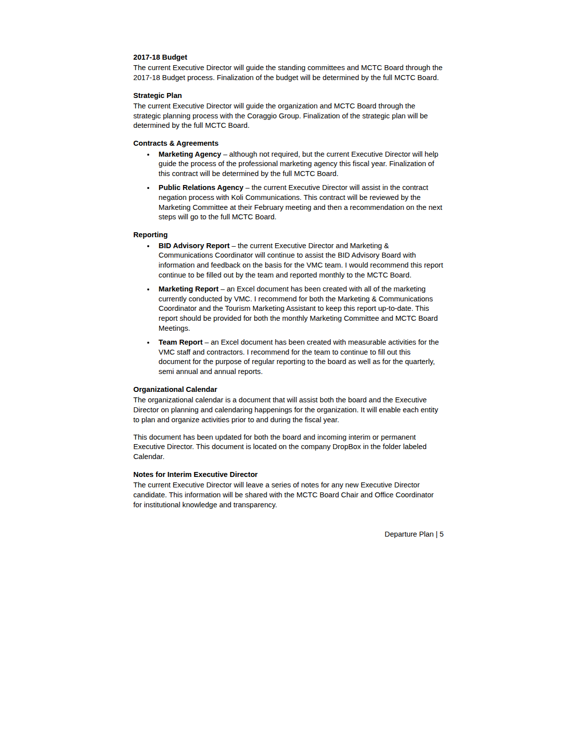2017-18 Budget
The current Executive Director will guide the standing committees and MCTC Board through the 2017-18 Budget process. Finalization of the budget will be determined by the full MCTC Board.
Strategic Plan
The current Executive Director will guide the organization and MCTC Board through the strategic planning process with the Coraggio Group. Finalization of the strategic plan will be determined by the full MCTC Board.
Contracts & Agreements
Marketing Agency – although not required, but the current Executive Director will help guide the process of the professional marketing agency this fiscal year. Finalization of this contract will be determined by the full MCTC Board.
Public Relations Agency – the current Executive Director will assist in the contract negation process with Koli Communications. This contract will be reviewed by the Marketing Committee at their February meeting and then a recommendation on the next steps will go to the full MCTC Board.
Reporting
BID Advisory Report – the current Executive Director and Marketing & Communications Coordinator will continue to assist the BID Advisory Board with information and feedback on the basis for the VMC team. I would recommend this report continue to be filled out by the team and reported monthly to the MCTC Board.
Marketing Report – an Excel document has been created with all of the marketing currently conducted by VMC. I recommend for both the Marketing & Communications Coordinator and the Tourism Marketing Assistant to keep this report up-to-date. This report should be provided for both the monthly Marketing Committee and MCTC Board Meetings.
Team Report – an Excel document has been created with measurable activities for the VMC staff and contractors. I recommend for the team to continue to fill out this document for the purpose of regular reporting to the board as well as for the quarterly, semi annual and annual reports.
Organizational Calendar
The organizational calendar is a document that will assist both the board and the Executive Director on planning and calendaring happenings for the organization. It will enable each entity to plan and organize activities prior to and during the fiscal year.
This document has been updated for both the board and incoming interim or permanent Executive Director. This document is located on the company DropBox in the folder labeled Calendar.
Notes for Interim Executive Director
The current Executive Director will leave a series of notes for any new Executive Director candidate. This information will be shared with the MCTC Board Chair and Office Coordinator for institutional knowledge and transparency.
Departure Plan | 5